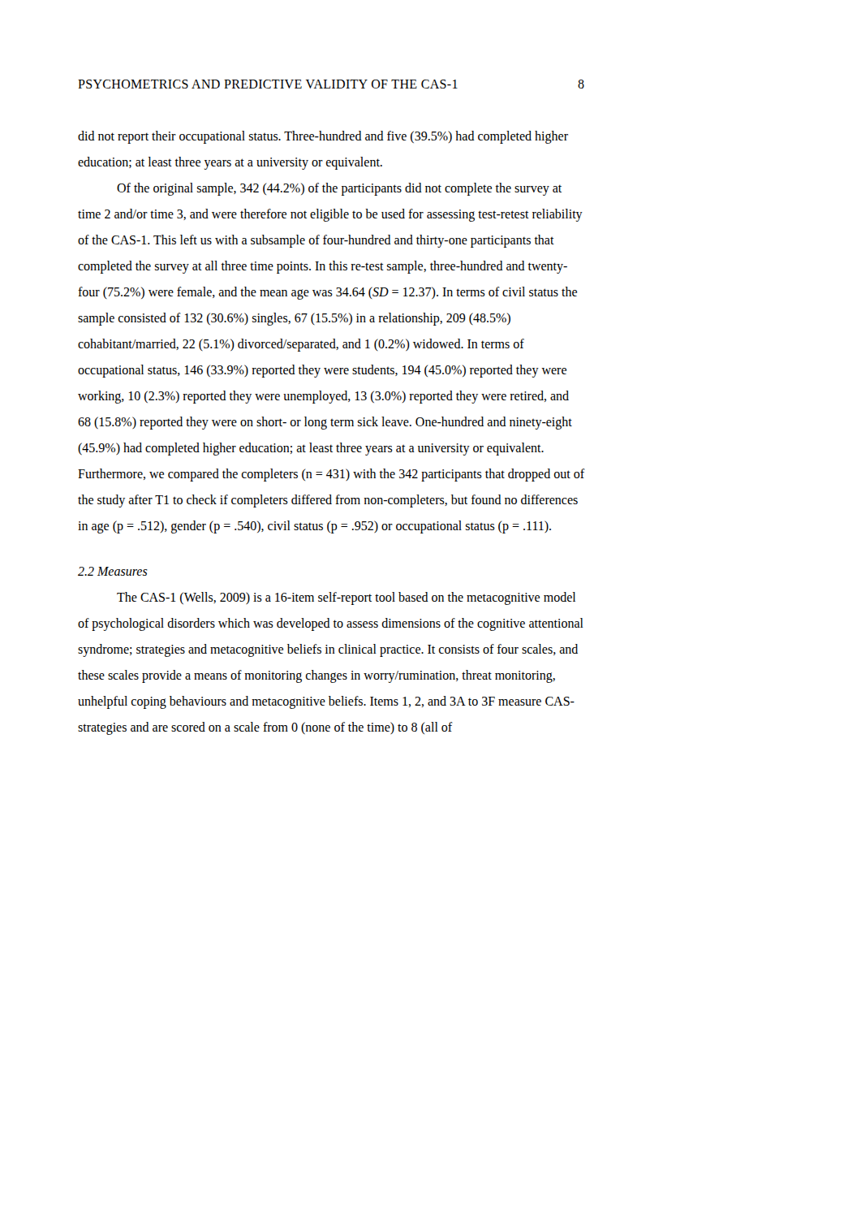Psychometrics and Predictive Validity of the CAS-1 8
did not report their occupational status. Three-hundred and five (39.5%) had completed higher education; at least three years at a university or equivalent.
Of the original sample, 342 (44.2%) of the participants did not complete the survey at time 2 and/or time 3, and were therefore not eligible to be used for assessing test-retest reliability of the CAS-1. This left us with a subsample of four-hundred and thirty-one participants that completed the survey at all three time points. In this re-test sample, three-hundred and twenty-four (75.2%) were female, and the mean age was 34.64 (SD = 12.37). In terms of civil status the sample consisted of 132 (30.6%) singles, 67 (15.5%) in a relationship, 209 (48.5%) cohabitant/married, 22 (5.1%) divorced/separated, and 1 (0.2%) widowed. In terms of occupational status, 146 (33.9%) reported they were students, 194 (45.0%) reported they were working, 10 (2.3%) reported they were unemployed, 13 (3.0%) reported they were retired, and 68 (15.8%) reported they were on short- or long term sick leave. One-hundred and ninety-eight (45.9%) had completed higher education; at least three years at a university or equivalent. Furthermore, we compared the completers (n = 431) with the 342 participants that dropped out of the study after T1 to check if completers differed from non-completers, but found no differences in age (p = .512), gender (p = .540), civil status (p = .952) or occupational status (p = .111).
2.2 Measures
The CAS-1 (Wells, 2009) is a 16-item self-report tool based on the metacognitive model of psychological disorders which was developed to assess dimensions of the cognitive attentional syndrome; strategies and metacognitive beliefs in clinical practice. It consists of four scales, and these scales provide a means of monitoring changes in worry/rumination, threat monitoring, unhelpful coping behaviours and metacognitive beliefs. Items 1, 2, and 3A to 3F measure CAS-strategies and are scored on a scale from 0 (none of the time) to 8 (all of